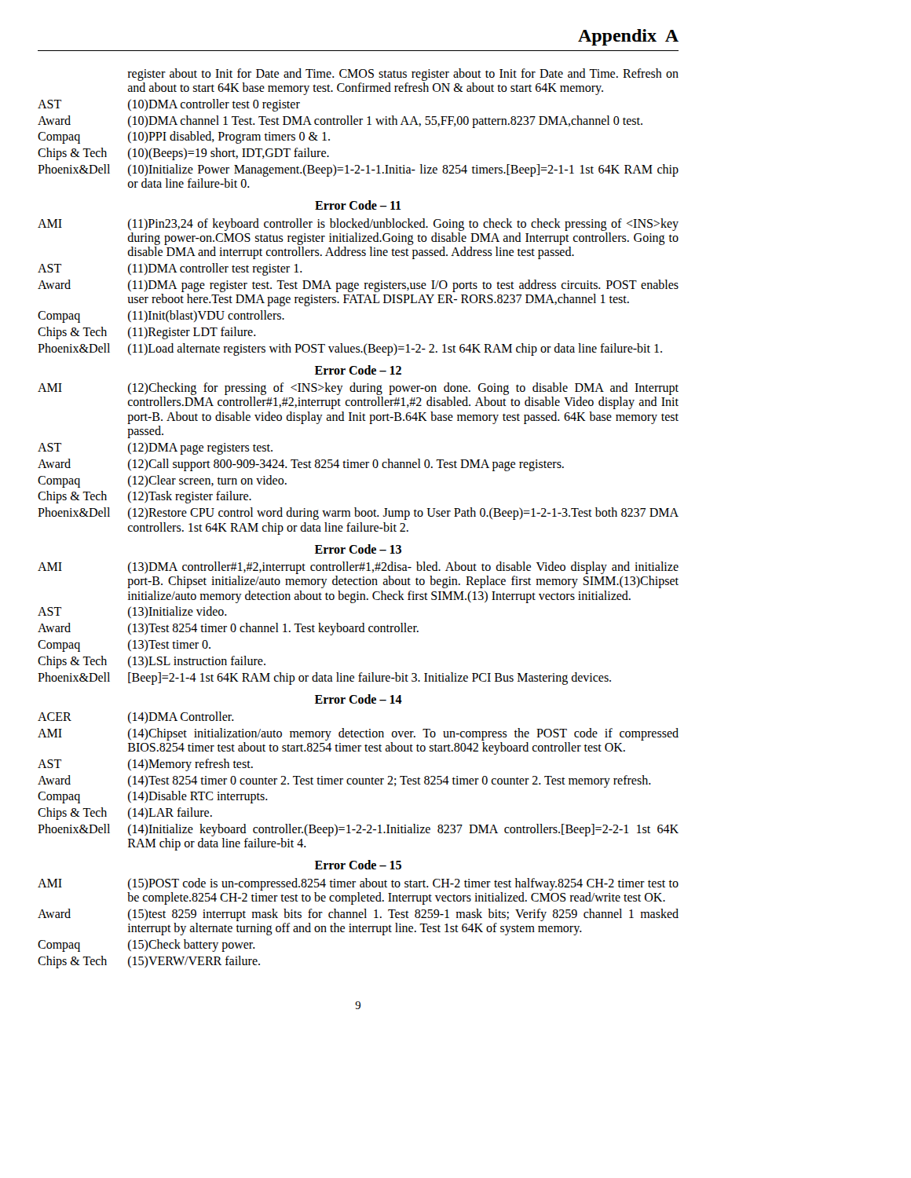Appendix A
| | register about to Init for Date and Time. CMOS status register about to Init for Date and Time. Refresh on and about to start 64K base memory test. Confirmed refresh ON & about to start 64K memory. |
| AST | (10)DMA controller test 0 register |
| Award | (10)DMA channel 1 Test. Test DMA controller 1 with AA, 55,FF,00 pattern.8237 DMA,channel 0 test. |
| Compaq | (10)PPI disabled, Program timers 0 & 1. |
| Chips & Tech | (10)(Beeps)=19 short, IDT,GDT failure. |
| Phoenix&Dell | (10)Initialize Power Management.(Beep)=1-2-1-1.Initia- lize 8254 timers.[Beep]=2-1-1 1st 64K RAM chip or data line failure-bit 0. |
| Error Code – 11 |
| AMI | (11)Pin23,24 of keyboard controller is blocked/unblocked. Going to check to check pressing of <INS>key during power-on.CMOS status register initialized.Going to disable DMA and Interrupt controllers. Going to disable DMA and interrupt controllers. Address line test passed. Address line test passed. |
| AST | (11)DMA controller test register 1. |
| Award | (11)DMA page register test. Test DMA page registers,use I/O ports to test address circuits. POST enables user reboot here.Test DMA page registers. FATAL DISPLAY ER- RORS.8237 DMA,channel 1 test. |
| Compaq | (11)Init(blast)VDU controllers. |
| Chips & Tech | (11)Register LDT failure. |
| Phoenix&Dell | (11)Load alternate registers with POST values.(Beep)=1-2- 2. 1st 64K RAM chip or data line failure-bit 1. |
| Error Code – 12 |
| AMI | (12)Checking for pressing of <INS>key during power-on done. Going to disable DMA and Interrupt controllers.DMA controller#1,#2,interrupt controller#1,#2 disabled. About to disable Video display and Init port-B. About to disable video display and Init port-B.64K base memory test passed. 64K base memory test passed. |
| AST | (12)DMA page registers test. |
| Award | (12)Call support 800-909-3424. Test 8254 timer 0 channel 0. Test DMA page registers. |
| Compaq | (12)Clear screen, turn on video. |
| Chips & Tech | (12)Task register failure. |
| Phoenix&Dell | (12)Restore CPU control word during warm boot. Jump to User Path 0.(Beep)=1-2-1-3.Test both 8237 DMA controllers. 1st 64K RAM chip or data line failure-bit 2. |
| Error Code – 13 |
| AMI | (13)DMA controller#1,#2,interrupt controller#1,#2disa- bled. About to disable Video display and initialize port-B. Chipset initialize/auto memory detection about to begin. Replace first memory SIMM.(13)Chipset initialize/auto memory detection about to begin. Check first SIMM.(13) Interrupt vectors initialized. |
| AST | (13)Initialize video. |
| Award | (13)Test 8254 timer 0 channel 1. Test keyboard controller. |
| Compaq | (13)Test timer 0. |
| Chips & Tech | (13)LSL instruction failure. |
| Phoenix&Dell | [Beep]=2-1-4 1st 64K RAM chip or data line failure-bit 3. Initialize PCI Bus Mastering devices. |
| Error Code – 14 |
| ACER | (14)DMA Controller. |
| AMI | (14)Chipset initialization/auto memory detection over. To un-compress the POST code if compressed BIOS.8254 timer test about to start.8254 timer test about to start.8042 keyboard controller test OK. |
| AST | (14)Memory refresh test. |
| Award | (14)Test 8254 timer 0 counter 2. Test timer counter 2; Test 8254 timer 0 counter 2. Test memory refresh. |
| Compaq | (14)Disable RTC interrupts. |
| Chips & Tech | (14)LAR failure. |
| Phoenix&Dell | (14)Initialize keyboard controller.(Beep)=1-2-2-1.Initialize 8237 DMA controllers.[Beep]=2-2-1 1st 64K RAM chip or data line failure-bit 4. |
| Error Code – 15 |
| AMI | (15)POST code is un-compressed.8254 timer about to start. CH-2 timer test halfway.8254 CH-2 timer test to be complete.8254 CH-2 timer test to be completed. Interrupt vectors initialized. CMOS read/write test OK. |
| Award | (15)test 8259 interrupt mask bits for channel 1. Test 8259-1 mask bits; Verify 8259 channel 1 masked interrupt by alternate turning off and on the interrupt line. Test 1st 64K of system memory. |
| Compaq | (15)Check battery power. |
| Chips & Tech | (15)VERW/VERR failure. |
9